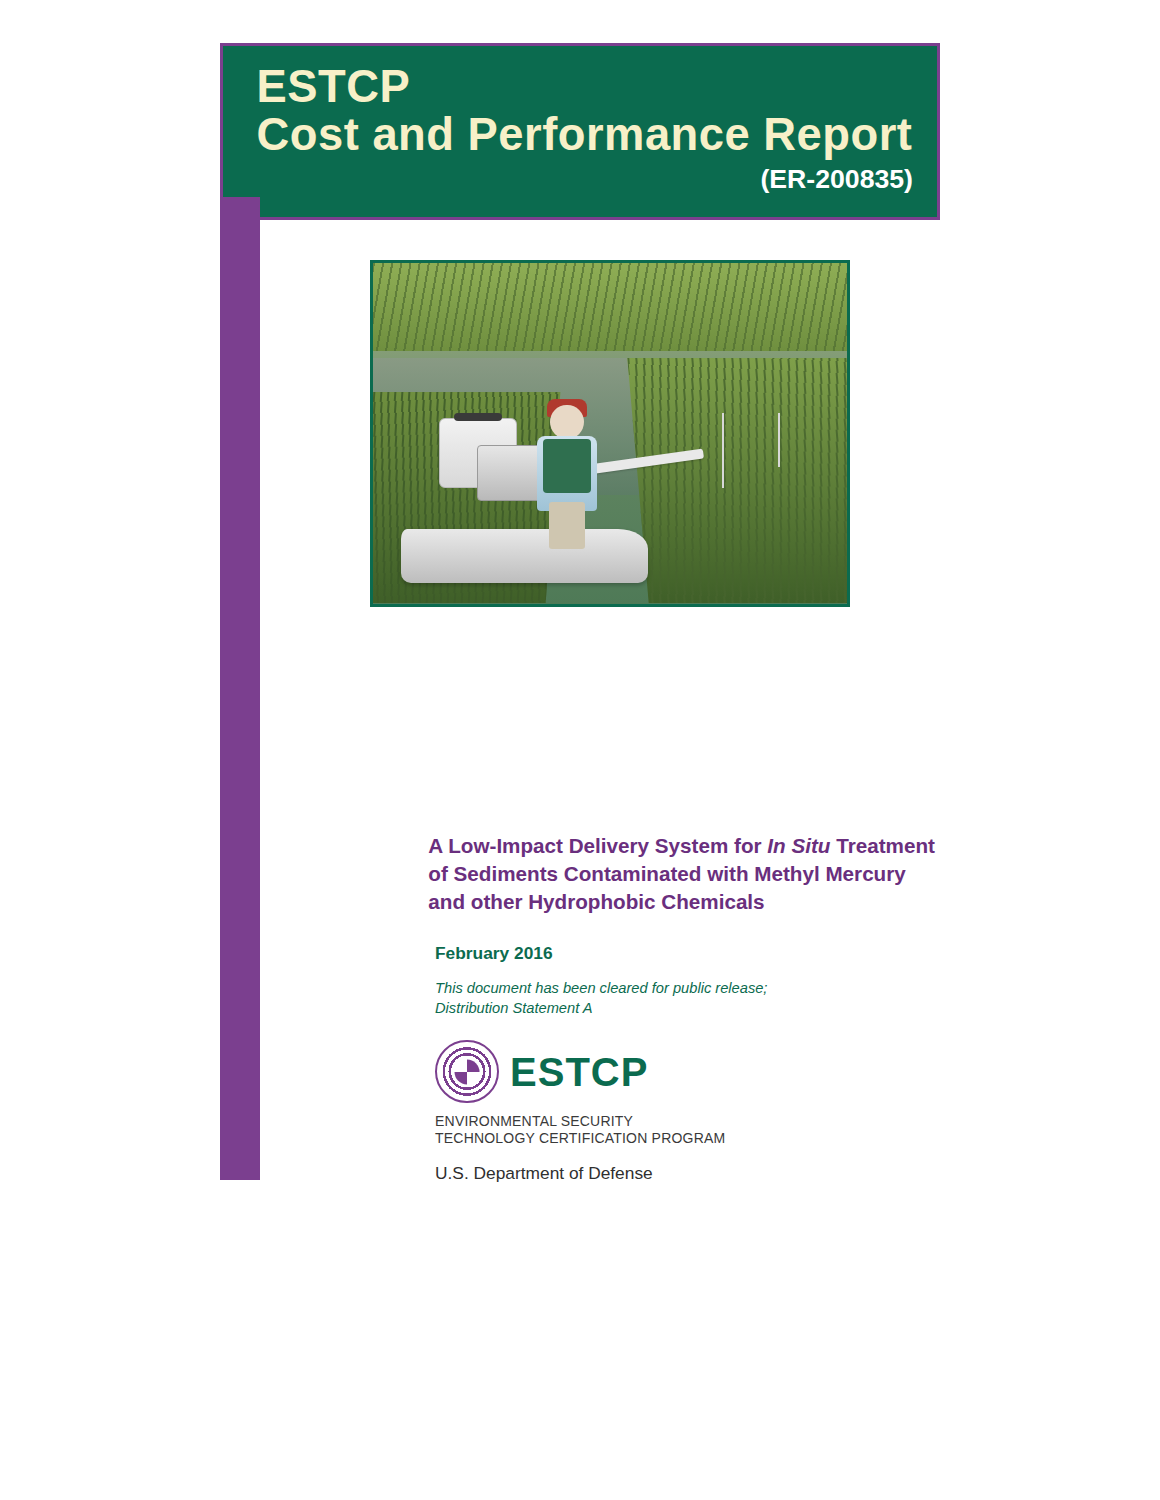ESTCP
Cost and Performance Report
(ER-200835)
A Low-Impact Delivery System for In Situ Treatment of Sediments Contaminated with Methyl Mercury and other Hydrophobic Chemicals
February 2016
This document has been cleared for public release;
Distribution Statement A
ESTCP
ENVIRONMENTAL SECURITY
TECHNOLOGY CERTIFICATION PROGRAM
U.S. Department of Defense